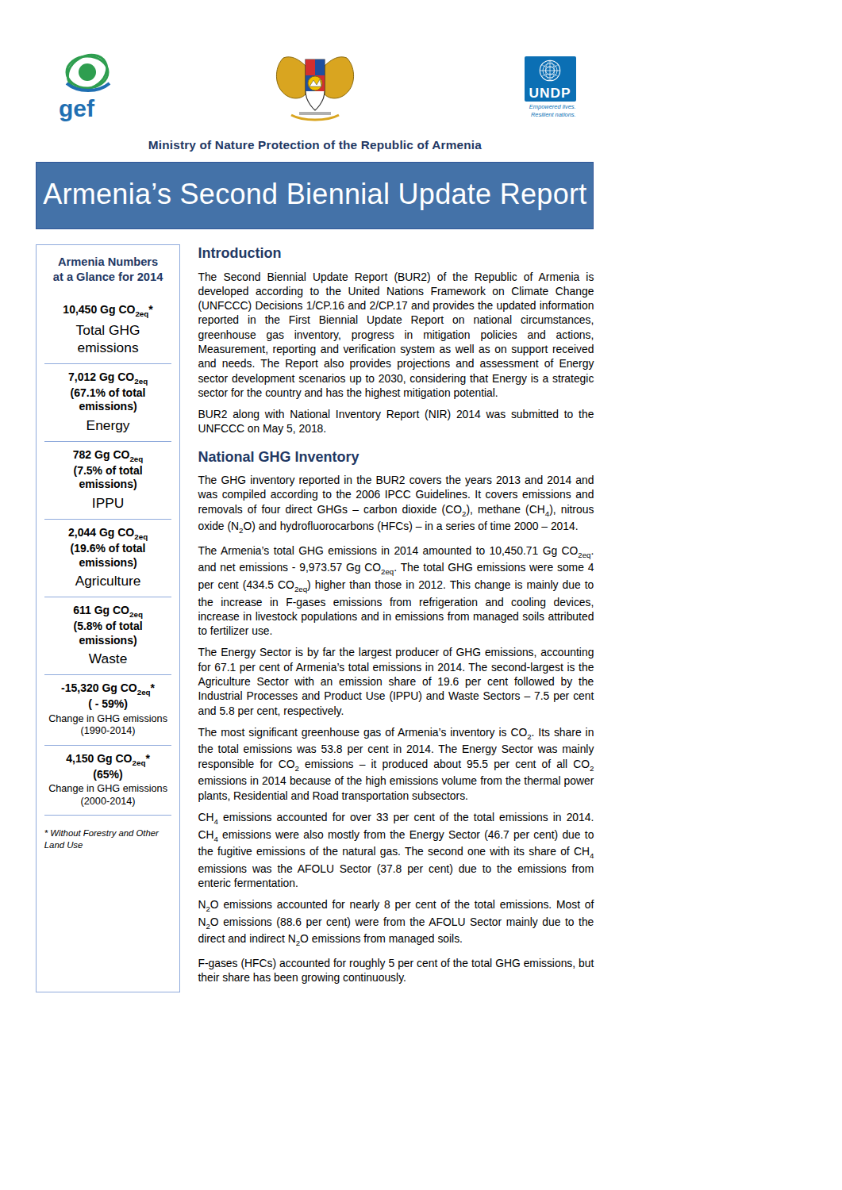gef
UNDP
Empowered lives.
Resilient nations.
Ministry of Nature Protection of the Republic of Armenia
Armenia’s Second Biennial Update Report
Armenia Numbers
at a Glance for 2014
10,450 Gg CO2eq* Total GHG emissions
7,012 Gg CO2eq (67.1% of total emissions) Energy
782 Gg CO2eq (7.5% of total emissions) IPPU
2,044 Gg CO2eq (19.6% of total emissions) Agriculture
611 Gg CO2eq (5.8% of total emissions) Waste
-15,320 Gg CO2eq* ( - 59%) Change in GHG emissions (1990-2014)
4,150 Gg CO2eq* (65%) Change in GHG emissions (2000-2014)
* Without Forestry and Other Land Use
Introduction
The Second Biennial Update Report (BUR2) of the Republic of Armenia is developed according to the United Nations Framework on Climate Change (UNFCCC) Decisions 1/CP.16 and 2/CP.17 and provides the updated information reported in the First Biennial Update Report on national circumstances, greenhouse gas inventory, progress in mitigation policies and actions, Measurement, reporting and verification system as well as on support received and needs. The Report also provides projections and assessment of Energy sector development scenarios up to 2030, considering that Energy is a strategic sector for the country and has the highest mitigation potential.
BUR2 along with National Inventory Report (NIR) 2014 was submitted to the UNFCCC on May 5, 2018.
National GHG Inventory
The GHG inventory reported in the BUR2 covers the years 2013 and 2014 and was compiled according to the 2006 IPCC Guidelines. It covers emissions and removals of four direct GHGs – carbon dioxide (CO2), methane (CH4), nitrous oxide (N2O) and hydrofluorocarbons (HFCs) – in a series of time 2000 – 2014.
The Armenia’s total GHG emissions in 2014 amounted to 10,450.71 Gg CO2eq. and net emissions - 9,973.57 Gg CO2eq. The total GHG emissions were some 4 per cent (434.5 CO2eq) higher than those in 2012. This change is mainly due to the increase in F-gases emissions from refrigeration and cooling devices, increase in livestock populations and in emissions from managed soils attributed to fertilizer use.
The Energy Sector is by far the largest producer of GHG emissions, accounting for 67.1 per cent of Armenia’s total emissions in 2014. The second-largest is the Agriculture Sector with an emission share of 19.6 per cent followed by the Industrial Processes and Product Use (IPPU) and Waste Sectors – 7.5 per cent and 5.8 per cent, respectively.
The most significant greenhouse gas of Armenia’s inventory is CO2. Its share in the total emissions was 53.8 per cent in 2014. The Energy Sector was mainly responsible for CO2 emissions – it produced about 95.5 per cent of all CO2 emissions in 2014 because of the high emissions volume from the thermal power plants, Residential and Road transportation subsectors.
CH4 emissions accounted for over 33 per cent of the total emissions in 2014. CH4 emissions were also mostly from the Energy Sector (46.7 per cent) due to the fugitive emissions of the natural gas. The second one with its share of CH4 emissions was the AFOLU Sector (37.8 per cent) due to the emissions from enteric fermentation.
N2O emissions accounted for nearly 8 per cent of the total emissions. Most of N2O emissions (88.6 per cent) were from the AFOLU Sector mainly due to the direct and indirect N2O emissions from managed soils.
F-gases (HFCs) accounted for roughly 5 per cent of the total GHG emissions, but their share has been growing continuously.